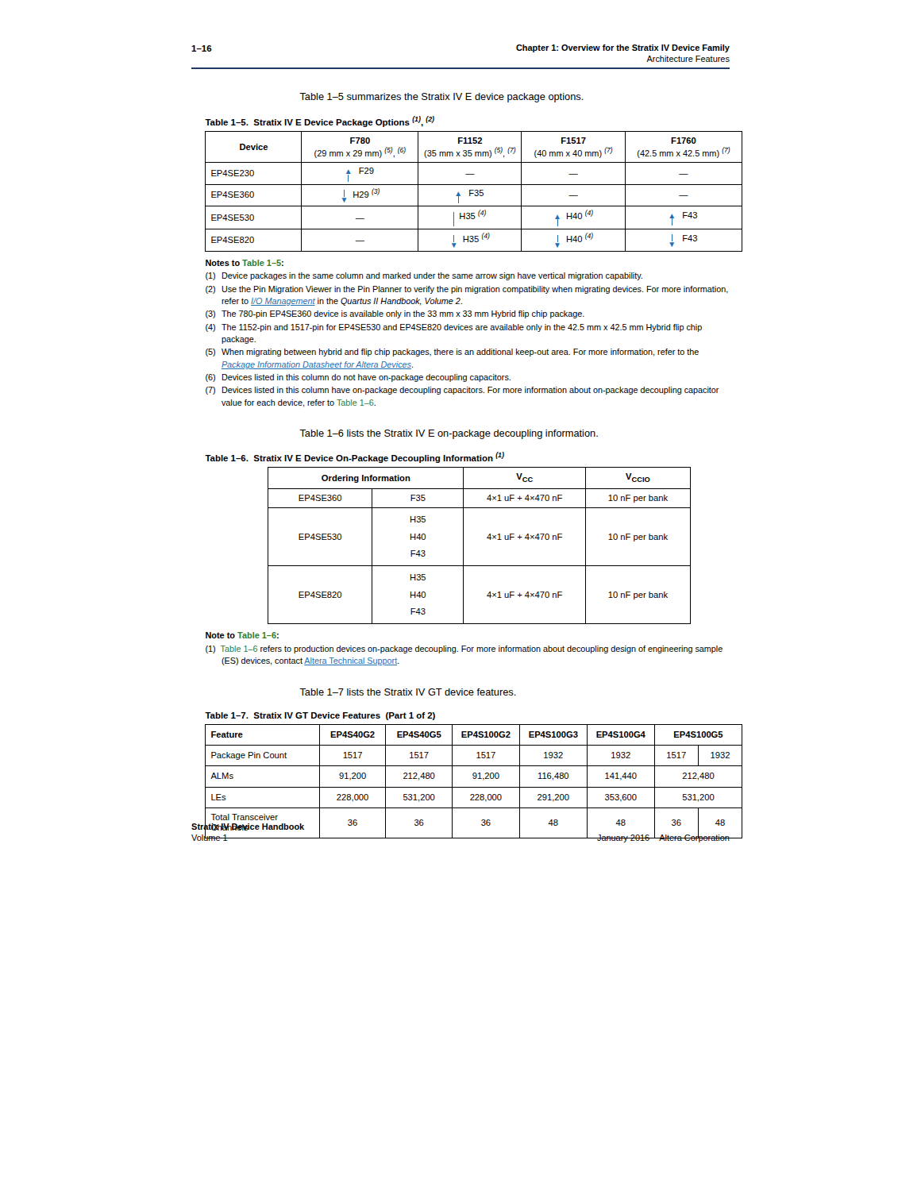1–16
Chapter 1: Overview for the Stratix IV Device Family
Architecture Features
Table 1–5 summarizes the Stratix IV E device package options.
Table 1–5. Stratix IV E Device Package Options (1), (2)
| Device | F780 (29 mm x 29 mm) (5) , (6) | F1152 (35 mm x 35 mm) (5) , (7) | F1517 (40 mm x 40 mm) (7) | F1760 (42.5 mm x 42.5 mm) (7) |
| --- | --- | --- | --- | --- |
| EP4SE230 | ▲ F29 | — | — | — |
| EP4SE360 | ▼ H29 (3) | ▲ F35 | — | — |
| EP4SE530 | — | H35 (4) | ▲ H40 (4) | ▲ F43 |
| EP4SE820 | — | ▼ H35 (4) | ▼ H40 (4) | ▼ F43 |
Notes to Table 1–5:
(1) Device packages in the same column and marked under the same arrow sign have vertical migration capability.
(2) Use the Pin Migration Viewer in the Pin Planner to verify the pin migration compatibility when migrating devices. For more information, refer to I/O Management in the Quartus II Handbook, Volume 2.
(3) The 780-pin EP4SE360 device is available only in the 33 mm x 33 mm Hybrid flip chip package.
(4) The 1152-pin and 1517-pin for EP4SE530 and EP4SE820 devices are available only in the 42.5 mm x 42.5 mm Hybrid flip chip package.
(5) When migrating between hybrid and flip chip packages, there is an additional keep-out area. For more information, refer to the Package Information Datasheet for Altera Devices.
(6) Devices listed in this column do not have on-package decoupling capacitors.
(7) Devices listed in this column have on-package decoupling capacitors. For more information about on-package decoupling capacitor value for each device, refer to Table 1–6.
Table 1–6 lists the Stratix IV E on-package decoupling information.
Table 1–6. Stratix IV E Device On-Package Decoupling Information (1)
| Ordering Information | V CC | V CCIO |
| --- | --- | --- |
| EP4SE360 | F35 | 4×1 uF + 4×470 nF | 10 nF per bank |
| EP4SE530 | H35 H40 F43 | 4×1 uF + 4×470 nF | 10 nF per bank |
| EP4SE820 | H35 H40 F43 | 4×1 uF + 4×470 nF | 10 nF per bank |
Note to Table 1–6:
(1) Table 1–6 refers to production devices on-package decoupling. For more information about decoupling design of engineering sample (ES) devices, contact Altera Technical Support.
Table 1–7 lists the Stratix IV GT device features.
Table 1–7. Stratix IV GT Device Features (Part 1 of 2)
| Feature | EP4S40G2 | EP4S40G5 | EP4S100G2 | EP4S100G3 | EP4S100G4 | EP4S100G5 |
| --- | --- | --- | --- | --- | --- | --- |
| Package Pin Count | 1517 | 1517 | 1517 | 1932 | 1932 | 1517 | 1932 |
| ALMs | 91,200 | 212,480 | 91,200 | 116,480 | 141,440 | 212,480 |
| LEs | 228,000 | 531,200 | 228,000 | 291,200 | 353,600 | 531,200 |
| Total Transceiver Channels | 36 | 36 | 36 | 48 | 48 | 36 | 48 |
Stratix IV Device Handbook
Volume 1
January 2016 Altera Corporation